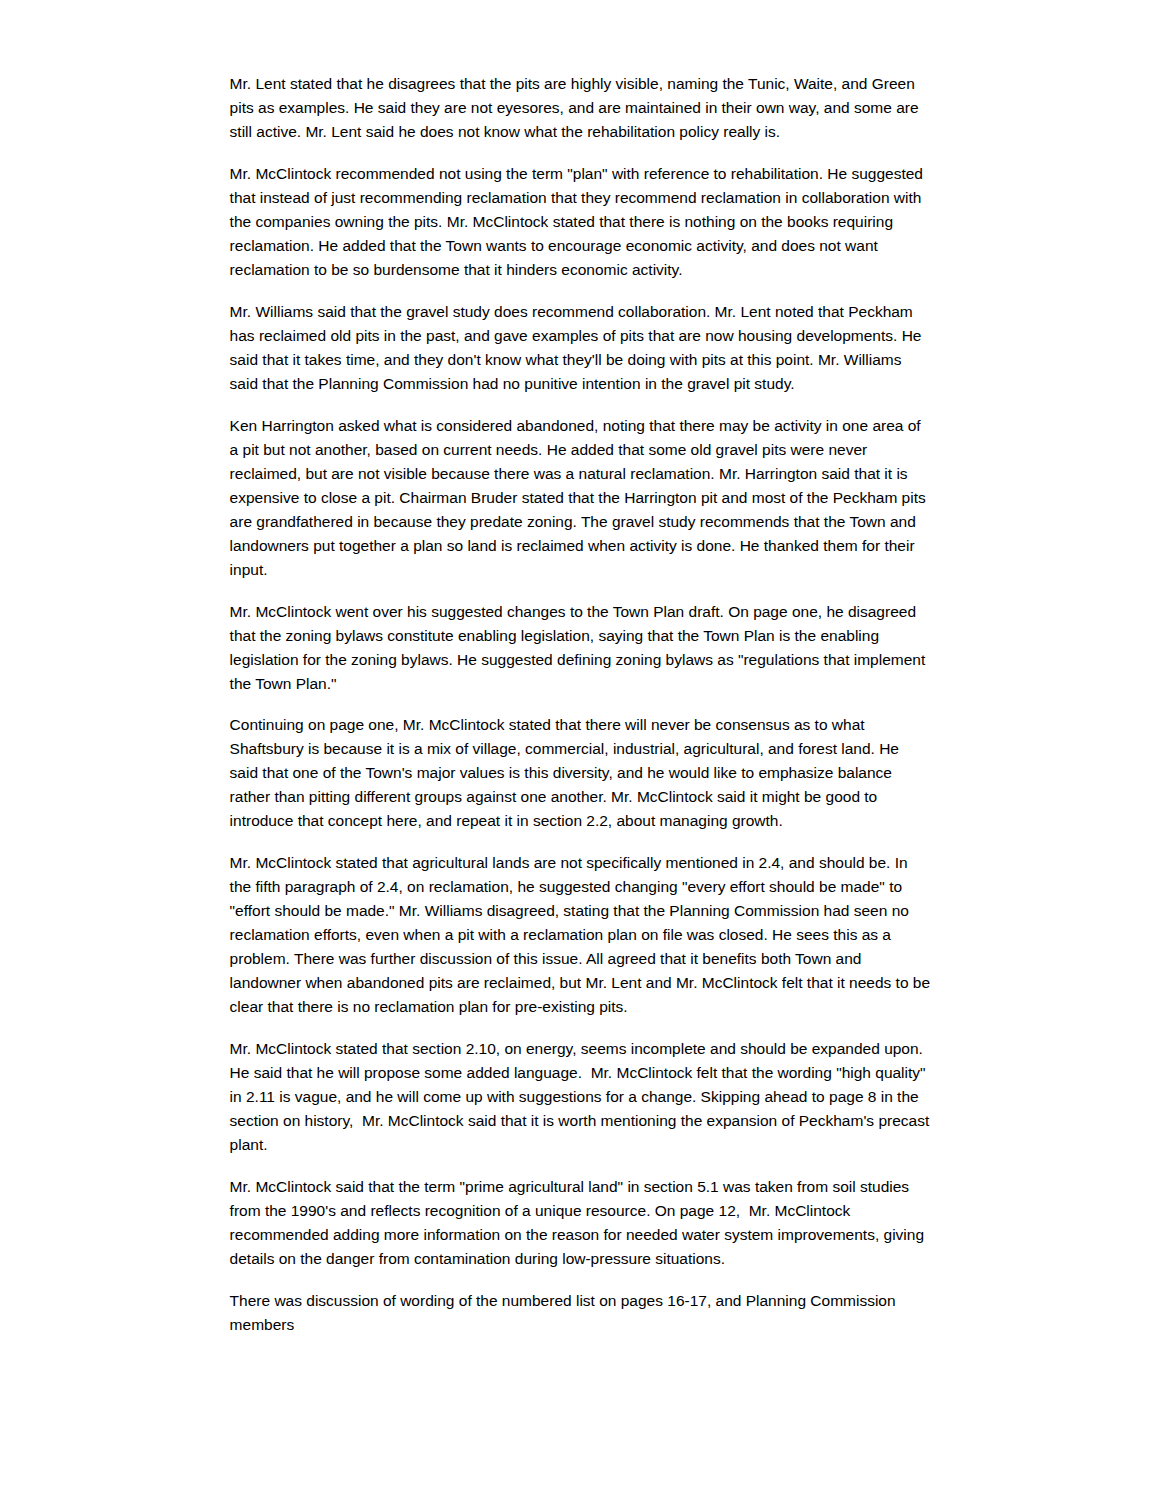Mr. Lent stated that he disagrees that the pits are highly visible, naming the Tunic, Waite, and Green pits as examples. He said they are not eyesores, and are maintained in their own way, and some are still active. Mr. Lent said he does not know what the rehabilitation policy really is.
Mr. McClintock recommended not using the term "plan" with reference to rehabilitation. He suggested that instead of just recommending reclamation that they recommend reclamation in collaboration with the companies owning the pits. Mr. McClintock stated that there is nothing on the books requiring reclamation. He added that the Town wants to encourage economic activity, and does not want reclamation to be so burdensome that it hinders economic activity.
Mr. Williams said that the gravel study does recommend collaboration. Mr. Lent noted that Peckham has reclaimed old pits in the past, and gave examples of pits that are now housing developments. He said that it takes time, and they don't know what they'll be doing with pits at this point. Mr. Williams said that the Planning Commission had no punitive intention in the gravel pit study.
Ken Harrington asked what is considered abandoned, noting that there may be activity in one area of a pit but not another, based on current needs. He added that some old gravel pits were never reclaimed, but are not visible because there was a natural reclamation. Mr. Harrington said that it is expensive to close a pit. Chairman Bruder stated that the Harrington pit and most of the Peckham pits are grandfathered in because they predate zoning. The gravel study recommends that the Town and landowners put together a plan so land is reclaimed when activity is done. He thanked them for their input.
Mr. McClintock went over his suggested changes to the Town Plan draft. On page one, he disagreed that the zoning bylaws constitute enabling legislation, saying that the Town Plan is the enabling legislation for the zoning bylaws. He suggested defining zoning bylaws as "regulations that implement the Town Plan."
Continuing on page one, Mr. McClintock stated that there will never be consensus as to what Shaftsbury is because it is a mix of village, commercial, industrial, agricultural, and forest land. He said that one of the Town's major values is this diversity, and he would like to emphasize balance rather than pitting different groups against one another. Mr. McClintock said it might be good to introduce that concept here, and repeat it in section 2.2, about managing growth.
Mr. McClintock stated that agricultural lands are not specifically mentioned in 2.4, and should be. In the fifth paragraph of 2.4, on reclamation, he suggested changing "every effort should be made" to "effort should be made." Mr. Williams disagreed, stating that the Planning Commission had seen no reclamation efforts, even when a pit with a reclamation plan on file was closed. He sees this as a problem. There was further discussion of this issue. All agreed that it benefits both Town and landowner when abandoned pits are reclaimed, but Mr. Lent and Mr. McClintock felt that it needs to be clear that there is no reclamation plan for pre-existing pits.
Mr. McClintock stated that section 2.10, on energy, seems incomplete and should be expanded upon. He said that he will propose some added language. Mr. McClintock felt that the wording "high quality" in 2.11 is vague, and he will come up with suggestions for a change. Skipping ahead to page 8 in the section on history, Mr. McClintock said that it is worth mentioning the expansion of Peckham's precast plant.
Mr. McClintock said that the term "prime agricultural land" in section 5.1 was taken from soil studies from the 1990's and reflects recognition of a unique resource. On page 12, Mr. McClintock recommended adding more information on the reason for needed water system improvements, giving details on the danger from contamination during low-pressure situations.
There was discussion of wording of the numbered list on pages 16-17, and Planning Commission members